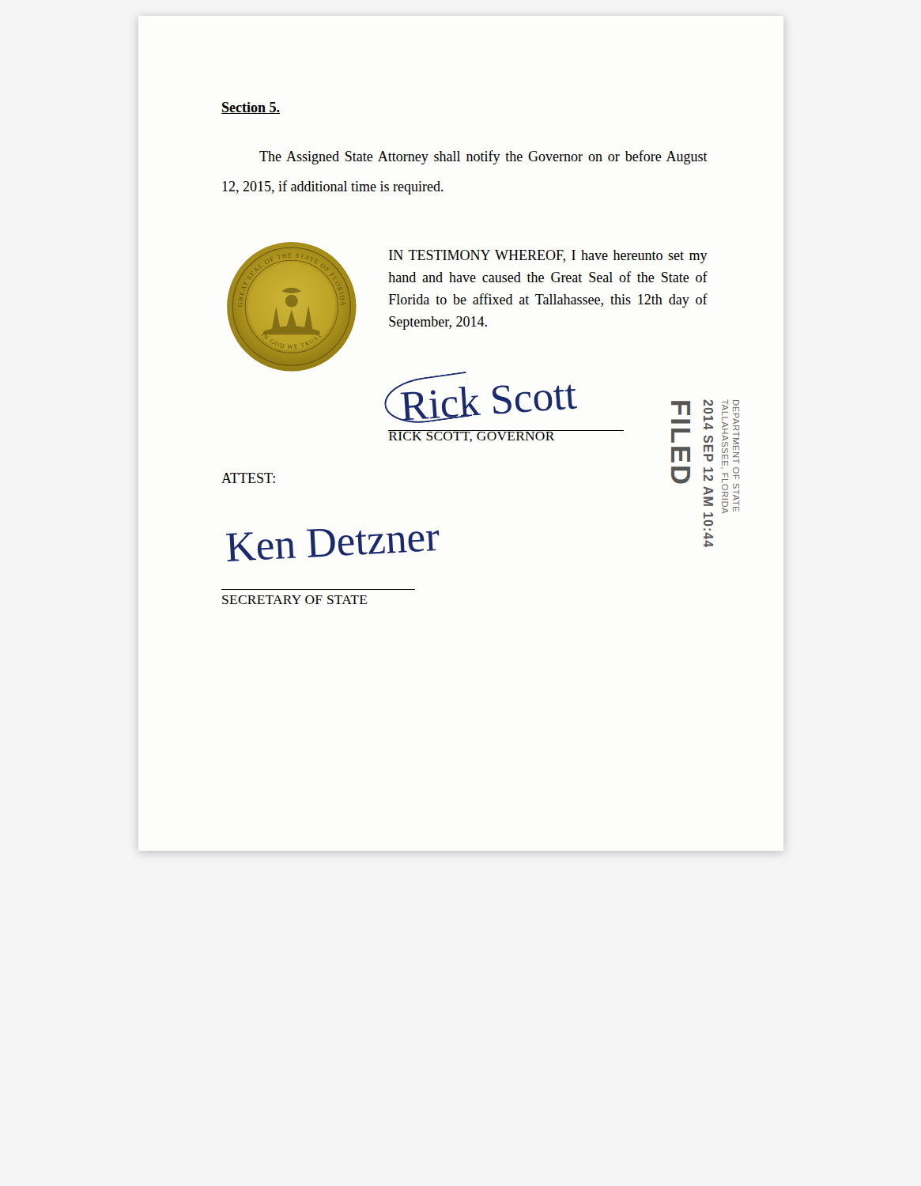Section 5.
The Assigned State Attorney shall notify the Governor on or before August 12, 2015, if additional time is required.
GREAT SEAL OF THE STATE OF FLORIDA IN GOD WE TRUST
IN TESTIMONY WHEREOF, I have hereunto set my hand and have caused the Great Seal of the State of Florida to be affixed at Tallahassee, this 12th day of September, 2014.
Rick Scott RICK SCOTT, GOVERNOR
ATTEST:
Ken Detzner SECRETARY OF STATE
FILED 2014 SEP 12 AM 10:44 DEPARTMENT OF STATE
TALLAHASSEE, FLORIDA